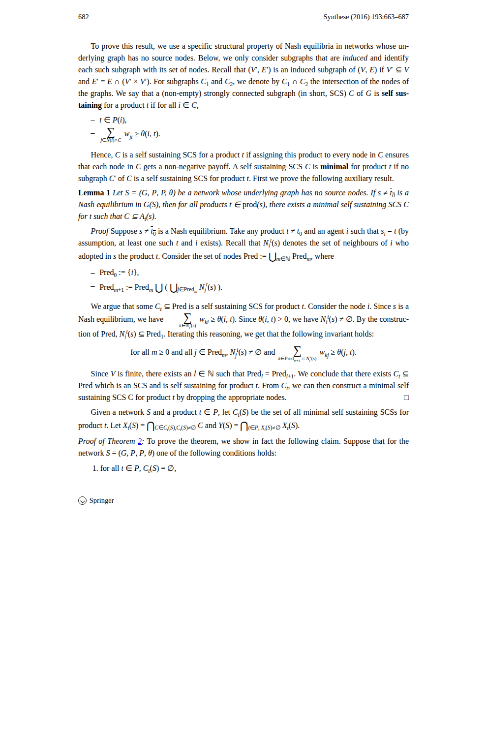682 Synthese (2016) 193:663–687
To prove this result, we use a specific structural property of Nash equilibria in networks whose underlying graph has no source nodes. Below, we only consider subgraphs that are induced and identify each such subgraph with its set of nodes. Recall that (V′, E′) is an induced subgraph of (V, E) if V′ ⊆ V and E′ = E ∩ (V′ × V′). For subgraphs C1 and C2, we denote by C1 ∩ C2 the intersection of the nodes of the graphs. We say that a (non-empty) strongly connected subgraph (in short, SCS) C of G is self sustaining for a product t if for all i ∈ C,
t ∈ P(i),
∑j∈N(i)∩C wji ≥ θ(i, t).
Hence, C is a self sustaining SCS for a product t if assigning this product to every node in C ensures that each node in C gets a non-negative payoff. A self sustaining SCS C is minimal for product t if no subgraph C′ of C is a self sustaining SCS for product t. First we prove the following auxiliary result.
Lemma 1 Let S = (G, P, P, θ) be a network whose underlying graph has no source nodes. If s ≠ t0 is a Nash equilibrium in G(S), then for all products t ∈ prod(s), there exists a minimal self sustaining SCS C for t such that C ⊆ At(s).
Proof Suppose s ≠ t0 is a Nash equilibrium. Take any product t ≠ t0 and an agent i such that si = t (by assumption, at least one such t and i exists). Recall that Nit(s) denotes the set of neighbours of i who adopted in s the product t. Consider the set of nodes Pred := ⋃m∈ℕ Predm, where
Pred0 := {i},
Predm+1 := Predm ⋃ ( ⋃j∈Predm Njt(s) ).
We argue that some Ct ⊆ Pred is a self sustaining SCS for product t. Consider the node i. Since s is a Nash equilibrium, we have ∑k∈Nit(s) wki ≥ θ(i, t). Since θ(i, t) > 0, we have Nit(s) ≠ ∅. By the construction of Pred, Nit(s) ⊆ Pred1. Iterating this reasoning, we get that the following invariant holds:
for all m ≥ 0 and all j ∈ Predm, Njt(s) ≠ ∅ and ∑k∈Predm+1 ∩ Njt(s) wkj ≥ θ(j, t).
Since V is finite, there exists an l ∈ ℕ such that Predl = Predl+1. We conclude that there exists Ct ⊆ Pred which is an SCS and is self sustaining for product t. From Ct, we can then construct a minimal self sustaining SCS C for product t by dropping the appropriate nodes. □
Given a network S and a product t ∈ P, let Ct(S) be the set of all minimal self sustaining SCSs for product t. Let Xt(S) = ⋂C∈Ct(S),Ct(S)≠∅ C and Y(S) = ⋂t∈P, Xt(S)≠∅ Xt(S).
Proof of Theorem 2: To prove the theorem, we show in fact the following claim. Suppose that for the network S = (G, P, P, θ) one of the following conditions holds:
for all t ∈ P, Ct(S) = ∅,
Springer